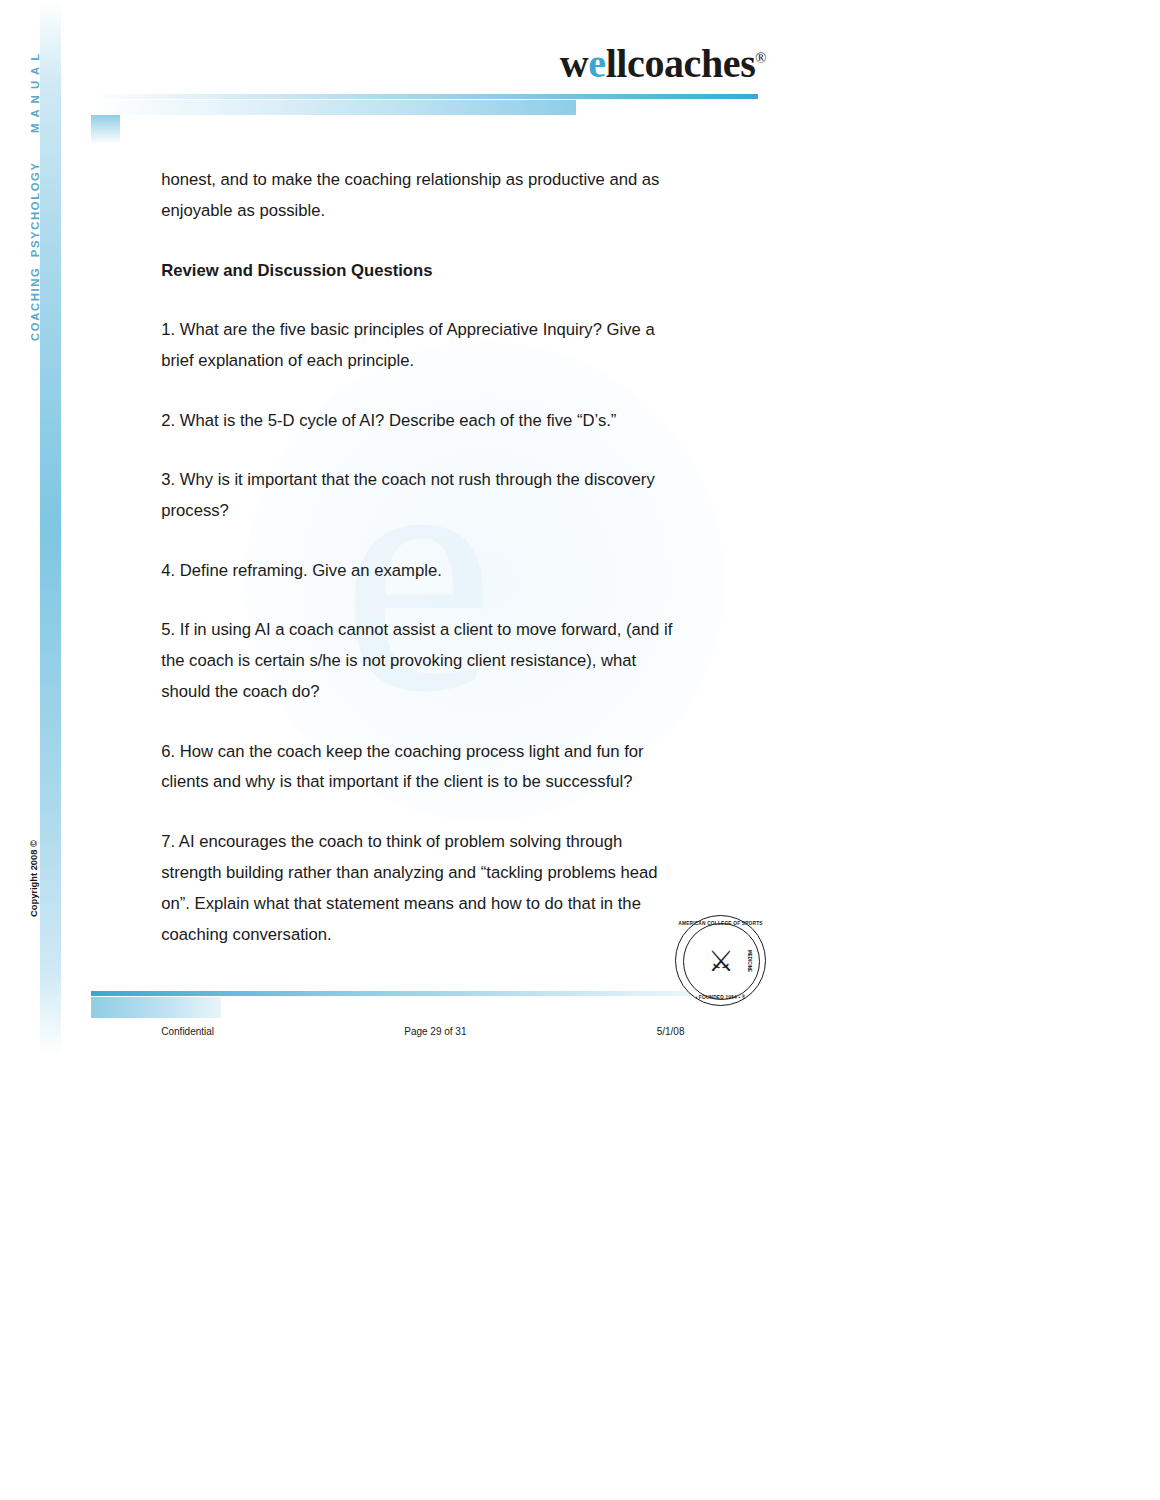COACHING PSYCHOLOGY M A N U A L
Copyright 2008 ©
wellcoaches®
e
honest, and to make the coaching relationship as productive and as enjoyable as possible.
Review and Discussion Questions
1. What are the five basic principles of Appreciative Inquiry? Give a brief explanation of each principle.
2. What is the 5-D cycle of AI? Describe each of the five “D’s.”
3. Why is it important that the coach not rush through the discovery process?
4. Define reframing. Give an example.
5. If in using AI a coach cannot assist a client to move forward, (and if the coach is certain s/he is not provoking client resistance), what should the coach do?
6. How can the coach keep the coaching process light and fun for clients and why is that important if the client is to be successful?
7. AI encourages the coach to think of problem solving through strength building rather than analyzing and “tackling problems head on”. Explain what that statement means and how to do that in the coaching conversation.
Confidential Page 29 of 31 5/1/08
AMERICAN COLLEGE OF SPORTS
MEDICINE
• FOUNDED 1954 • ®
⚔